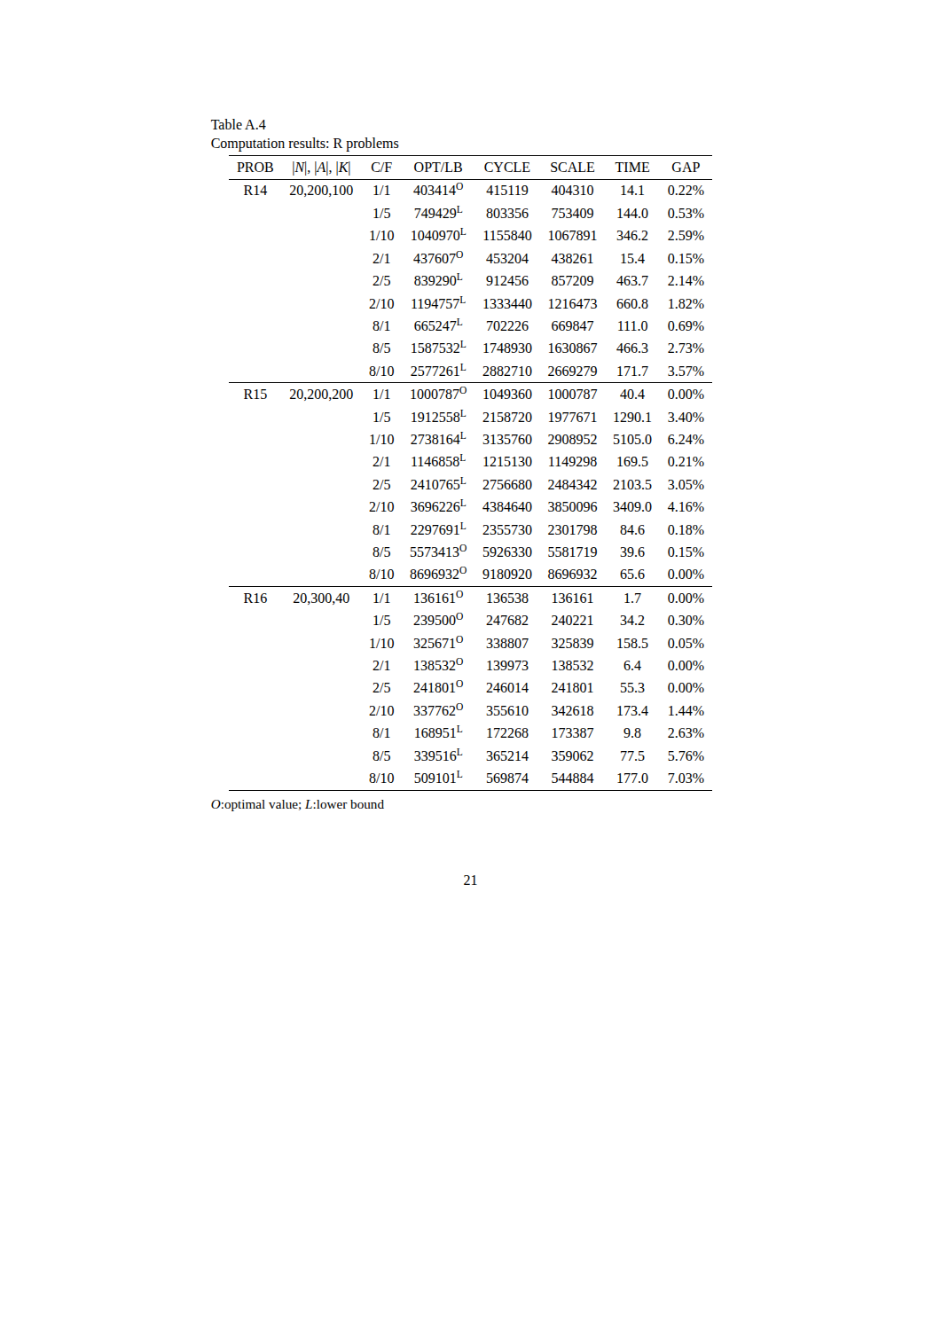Table A.4 Computation results: R problems
| PROB | / N /, / A /, / K / | C/F | OPT/LB | CYCLE | SCALE | TIME | GAP |
| --- | --- | --- | --- | --- | --- | --- | --- |
| R14 | 20,200,100 | 1/1 | 403414 O | 415119 | 404310 | 14.1 | 0.22% |
| | | 1/5 | 749429 L | 803356 | 753409 | 144.0 | 0.53% |
| | | 1/10 | 1040970 L | 1155840 | 1067891 | 346.2 | 2.59% |
| | | 2/1 | 437607 O | 453204 | 438261 | 15.4 | 0.15% |
| | | 2/5 | 839290 L | 912456 | 857209 | 463.7 | 2.14% |
| | | 2/10 | 1194757 L | 1333440 | 1216473 | 660.8 | 1.82% |
| | | 8/1 | 665247 L | 702226 | 669847 | 111.0 | 0.69% |
| | | 8/5 | 1587532 L | 1748930 | 1630867 | 466.3 | 2.73% |
| | | 8/10 | 2577261 L | 2882710 | 2669279 | 171.7 | 3.57% |
| R15 | 20,200,200 | 1/1 | 1000787 O | 1049360 | 1000787 | 40.4 | 0.00% |
| | | 1/5 | 1912558 L | 2158720 | 1977671 | 1290.1 | 3.40% |
| | | 1/10 | 2738164 L | 3135760 | 2908952 | 5105.0 | 6.24% |
| | | 2/1 | 1146858 L | 1215130 | 1149298 | 169.5 | 0.21% |
| | | 2/5 | 2410765 L | 2756680 | 2484342 | 2103.5 | 3.05% |
| | | 2/10 | 3696226 L | 4384640 | 3850096 | 3409.0 | 4.16% |
| | | 8/1 | 2297691 L | 2355730 | 2301798 | 84.6 | 0.18% |
| | | 8/5 | 5573413 O | 5926330 | 5581719 | 39.6 | 0.15% |
| | | 8/10 | 8696932 O | 9180920 | 8696932 | 65.6 | 0.00% |
| R16 | 20,300,40 | 1/1 | 136161 O | 136538 | 136161 | 1.7 | 0.00% |
| | | 1/5 | 239500 O | 247682 | 240221 | 34.2 | 0.30% |
| | | 1/10 | 325671 O | 338807 | 325839 | 158.5 | 0.05% |
| | | 2/1 | 138532 O | 139973 | 138532 | 6.4 | 0.00% |
| | | 2/5 | 241801 O | 246014 | 241801 | 55.3 | 0.00% |
| | | 2/10 | 337762 O | 355610 | 342618 | 173.4 | 1.44% |
| | | 8/1 | 168951 L | 172268 | 173387 | 9.8 | 2.63% |
| | | 8/5 | 339516 L | 365214 | 359062 | 77.5 | 5.76% |
| | | 8/10 | 509101 L | 569874 | 544884 | 177.0 | 7.03% |
O:optimal value; L:lower bound
21